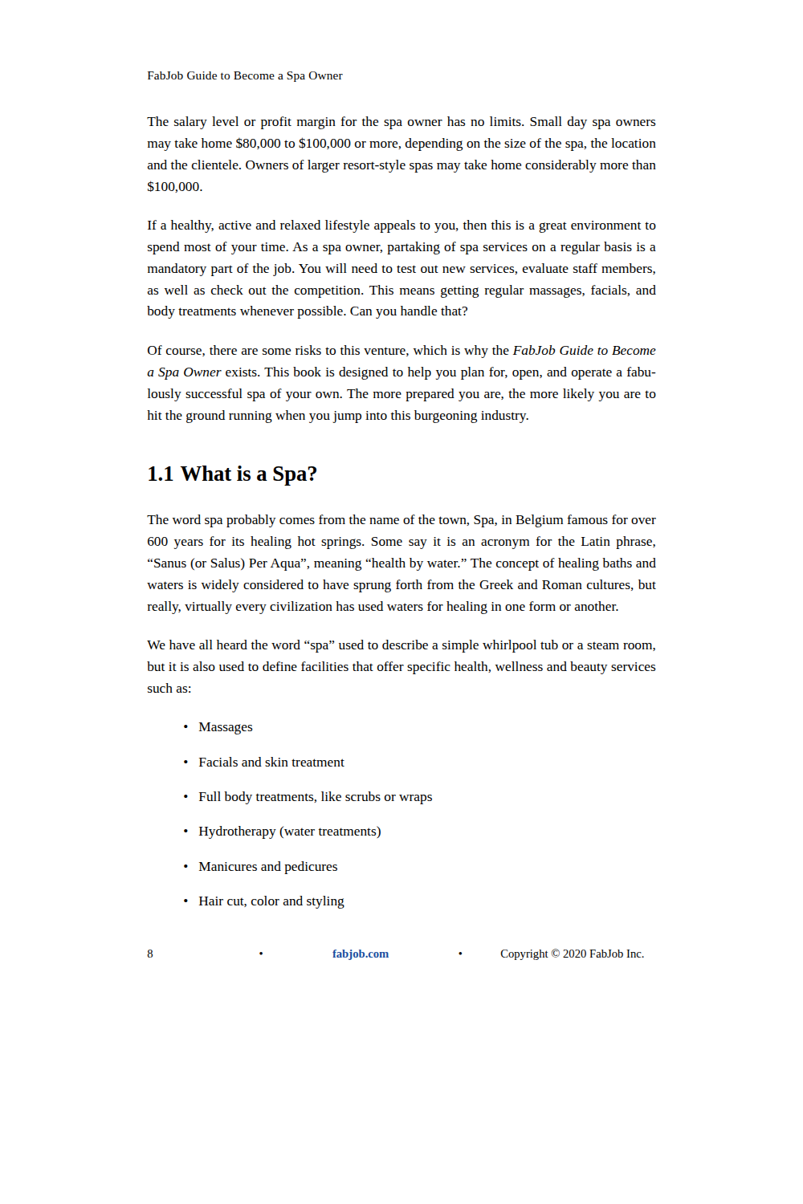FabJob Guide to Become a Spa Owner
The salary level or profit margin for the spa owner has no limits. Small day spa owners may take home $80,000 to $100,000 or more, depending on the size of the spa, the location and the clientele. Owners of larger resort-style spas may take home considerably more than $100,000.
If a healthy, active and relaxed lifestyle appeals to you, then this is a great environment to spend most of your time. As a spa owner, partaking of spa services on a regular basis is a mandatory part of the job. You will need to test out new services, evaluate staff members, as well as check out the competition. This means getting regular massages, facials, and body treatments whenever possible. Can you handle that?
Of course, there are some risks to this venture, which is why the FabJob Guide to Become a Spa Owner exists. This book is designed to help you plan for, open, and operate a fabulously successful spa of your own. The more prepared you are, the more likely you are to hit the ground running when you jump into this burgeoning industry.
1.1 What is a Spa?
The word spa probably comes from the name of the town, Spa, in Belgium famous for over 600 years for its healing hot springs. Some say it is an acronym for the Latin phrase, “Sanus (or Salus) Per Aqua”, meaning “health by water.” The concept of healing baths and waters is widely considered to have sprung forth from the Greek and Roman cultures, but really, virtually every civilization has used waters for healing in one form or another.
We have all heard the word “spa” used to describe a simple whirlpool tub or a steam room, but it is also used to define facilities that offer specific health, wellness and beauty services such as:
Massages
Facials and skin treatment
Full body treatments, like scrubs or wraps
Hydrotherapy (water treatments)
Manicures and pedicures
Hair cut, color and styling
8 • fabjob.com • Copyright © 2020 FabJob Inc.